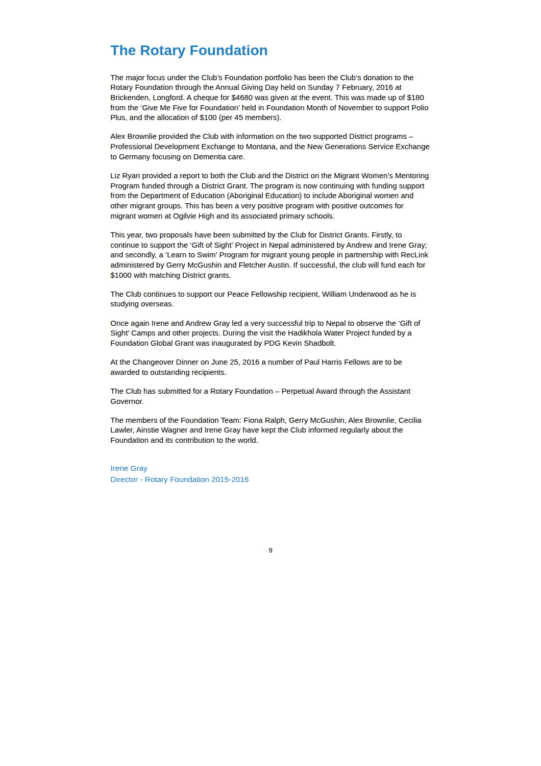The Rotary Foundation
The major focus under the Club’s Foundation portfolio has been the Club’s donation to the Rotary Foundation through the Annual Giving Day held on Sunday 7 February, 2016 at Brickenden, Longford. A cheque for $4680 was given at the event. This was made up of $180 from the ‘Give Me Five for Foundation’ held in Foundation Month of November to support Polio Plus, and the allocation of $100 (per 45 members).
Alex Brownlie provided the Club with information on the two supported District programs – Professional Development Exchange to Montana, and the New Generations Service Exchange to Germany focusing on Dementia care.
Liz Ryan provided a report to both the Club and the District on the Migrant Women’s Mentoring Program funded through a District Grant. The program is now continuing with funding support from the Department of Education (Aboriginal Education) to include Aboriginal women and other migrant groups. This has been a very positive program with positive outcomes for migrant women at Ogilvie High and its associated primary schools.
This year, two proposals have been submitted by the Club for District Grants. Firstly, to continue to support the ‘Gift of Sight’ Project in Nepal administered by Andrew and Irene Gray; and secondly, a ‘Learn to Swim’ Program for migrant young people in partnership with RecLink administered by Gerry McGushin and Fletcher Austin. If successful, the club will fund each for $1000 with matching District grants.
The Club continues to support our Peace Fellowship recipient, William Underwood as he is studying overseas.
Once again Irene and Andrew Gray led a very successful trip to Nepal to observe the ‘Gift of Sight’ Camps and other projects. During the visit the Hadikhola Water Project funded by a Foundation Global Grant was inaugurated by PDG Kevin Shadbolt.
At the Changeover Dinner on June 25, 2016 a number of Paul Harris Fellows are to be awarded to outstanding recipients.
The Club has submitted for a Rotary Foundation – Perpetual Award through the Assistant Governor.
The members of the Foundation Team: Fiona Ralph, Gerry McGushin, Alex Brownlie, Cecilia Lawler, Ainstie Wagner and Irene Gray have kept the Club informed regularly about the Foundation and its contribution to the world.
Irene Gray
Director - Rotary Foundation 2015-2016
9